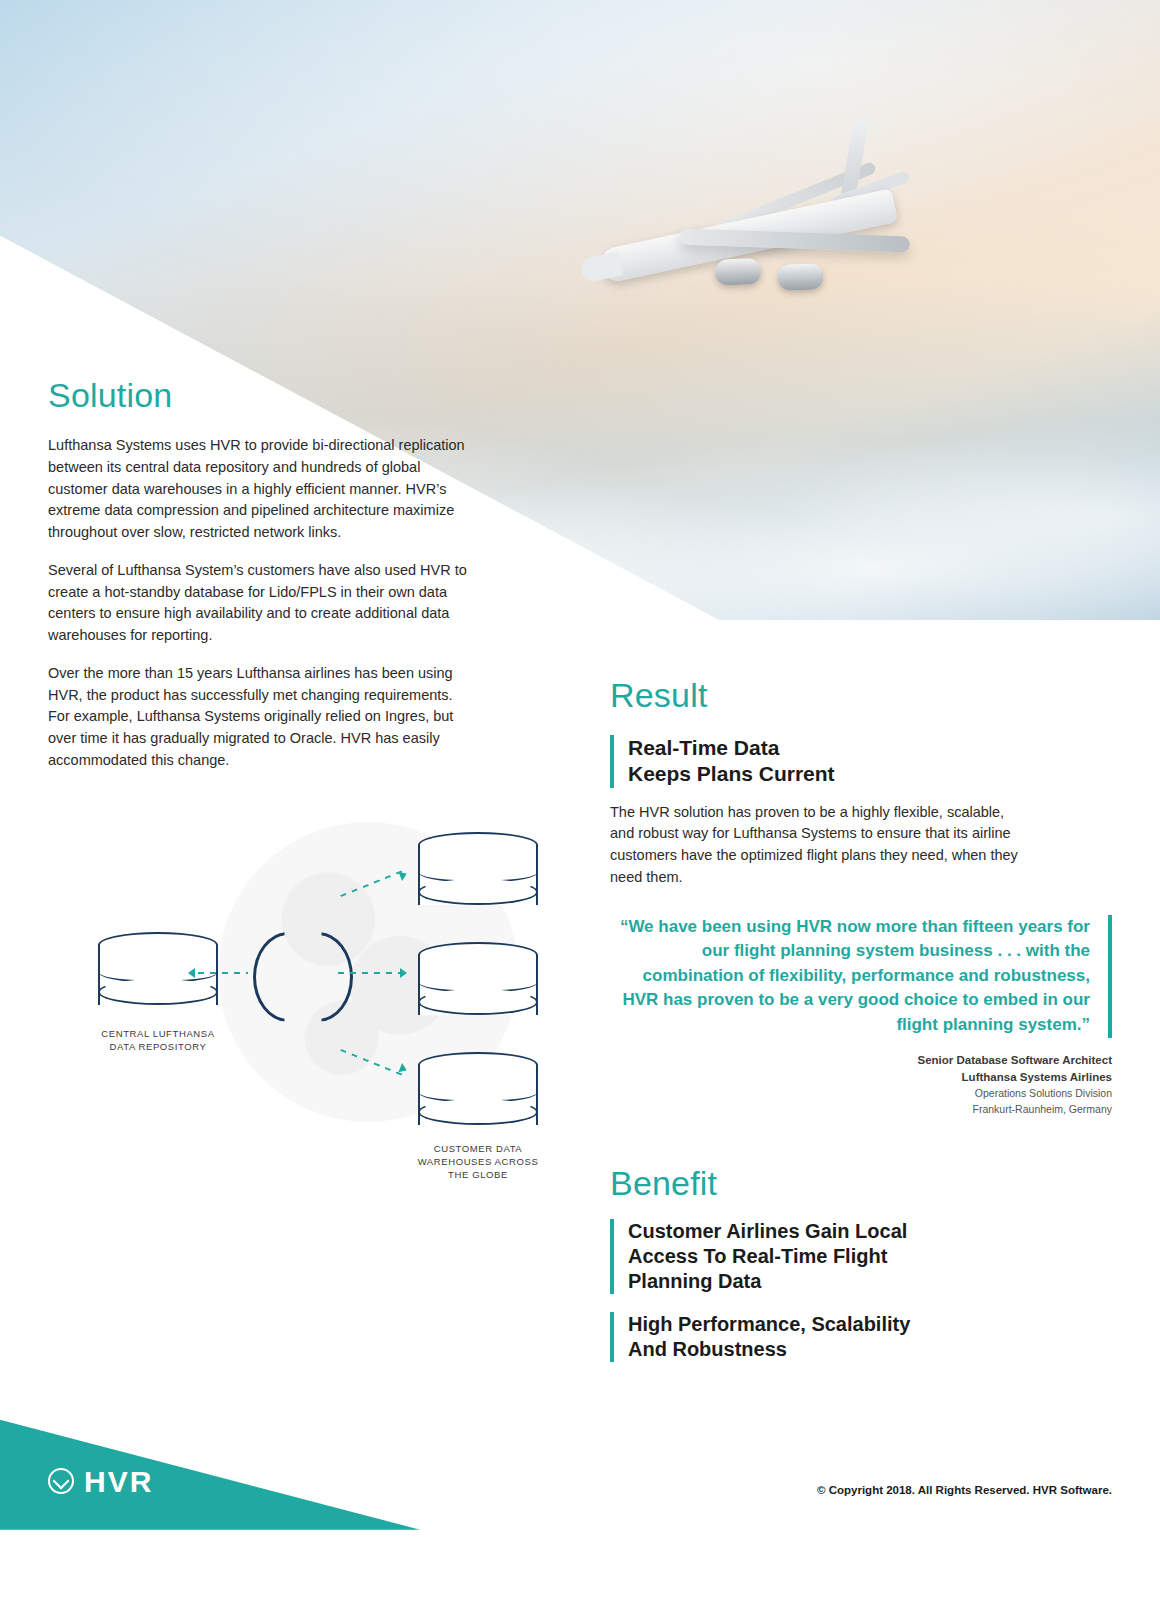Solution
Lufthansa Systems uses HVR to provide bi-directional replication between its central data repository and hundreds of global customer data warehouses in a highly efficient manner. HVR’s extreme data compression and pipelined architecture maximize throughout over slow, restricted network links.
Several of Lufthansa System’s customers have also used HVR to create a hot-standby database for Lido/FPLS in their own data centers to ensure high availability and to create additional data warehouses for reporting.
Over the more than 15 years Lufthansa airlines has been using HVR, the product has successfully met changing requirements. For example, Lufthansa Systems originally relied on Ingres, but over time it has gradually migrated to Oracle. HVR has easily accommodated this change.
Central Lufthansa
Data Repository
Customer Data
Warehouses Across
The Globe
Result
Real-Time Data
Keeps Plans Current
The HVR solution has proven to be a highly flexible, scalable, and robust way for Lufthansa Systems to ensure that its airline customers have the optimized flight plans they need, when they need them.
“We have been using HVR now more than fifteen years for our flight planning system business . . . with the combination of flexibility, performance and robustness, HVR has proven to be a very good choice to embed in our flight planning system.”
Senior Database Software Architect
Lufthansa Systems Airlines
Operations Solutions Division
Frankurt-Raunheim, Germany
Benefit
Customer Airlines Gain Local
Access To Real-Time Flight
Planning Data
High Performance, Scalability
And Robustness
HVR
© Copyright 2018. All Rights Reserved. HVR Software.